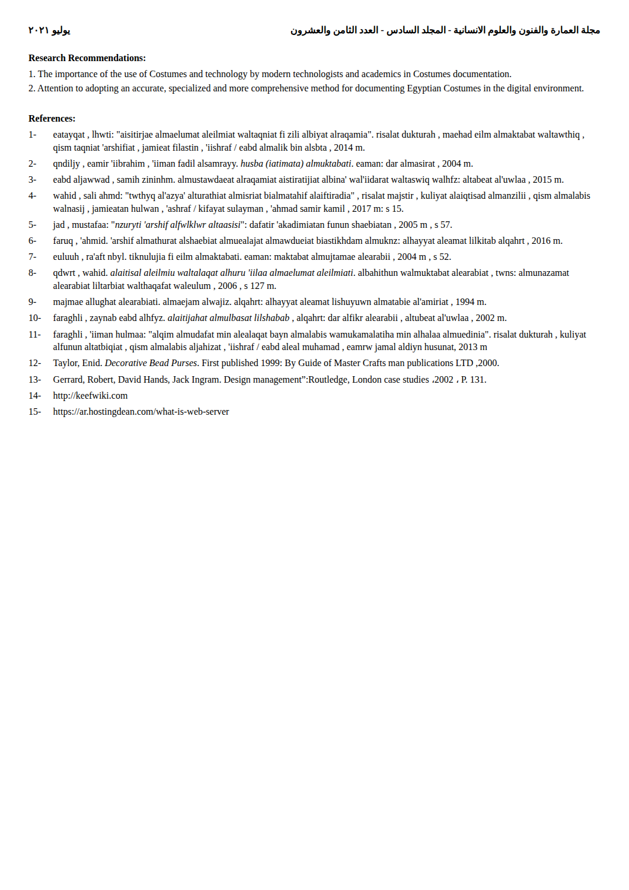مجلة العمارة والفنون والعلوم الانسانية - المجلد السادس - العدد الثامن والعشرون يوليو ٢٠٢١
Research Recommendations:
1. The importance of the use of Costumes and technology by modern technologists and academics in Costumes documentation.
2. Attention to adopting an accurate, specialized and more comprehensive method for documenting Egyptian Costumes in the digital environment.
References:
eatayqat , lhwti: "aisitirjae almaelumat aleilmiat waltaqniat fi zili albiyat alraqamia". risalat dukturah , maehad eilm almaktabat waltawthiq , qism taqniat 'arshifiat , jamieat filastin , 'iishraf / eabd almalik bin alsbta , 2014 m.
qndiljy , eamir 'iibrahim , 'iiman fadil alsamrayy. husba (iatimata) almuktabati. eaman: dar almasirat , 2004 m.
eabd aljawwad , samih zininhm. almustawdaeat alraqamiat aistiratijiat albina' wal'iidarat waltaswiq walhfz: altabeat al'uwlaa , 2015 m.
wahid , sali ahmd: "twthyq al'azya' alturathiat almisriat bialmatahif alaiftiradia" , risalat majstir , kuliyat alaiqtisad almanzilii , qism almalabis walnasij , jamieatan hulwan , 'ashraf / kifayat sulayman , 'ahmad samir kamil , 2017 m: s 15.
jad , mustafaa: "nzuryti 'arshif alfwlklwr altaasisi": dafatir 'akadimiatan funun shaebiatan , 2005 m , s 57.
faruq , 'ahmid. 'arshif almathurat alshaebiat almuealajat almawdueiat biastikhdam almuknz: alhayyat aleamat lilkitab alqahrt , 2016 m.
euluuh , ra'aft nbyl. tiknulujia fi eilm almaktabati. eaman: maktabat almujtamae alearabii , 2004 m , s 52.
qdwrt , wahid. alaitisal aleilmiu waltalaqat alhuru 'iilaa almaelumat aleilmiati. albahithun walmuktabat alearabiat , twns: almunazamat alearabiat liltarbiat walthaqafat waleulum , 2006 , s 127 m.
majmae allughat alearabiati. almaejam alwajiz. alqahrt: alhayyat aleamat lishuyuwn almatabie al'amiriat , 1994 m.
faraghli , zaynab eabd alhfyz. alaitijahat almulbasat lilshabab , alqahrt: dar alfikr alearabii , altubeat al'uwlaa , 2002 m.
faraghli , 'iiman hulmaa: "alqim almudafat min alealaqat bayn almalabis wamukamalatiha min alhalaa almuedinia". risalat dukturah , kuliyat alfunun altatbiqiat , qism almalabis aljahizat , 'iishraf / eabd aleal muhamad , eamrw jamal aldiyn husunat, 2013 m
Taylor, Enid. Decorative Bead Purses. First published 1999: By Guide of Master Crafts man publications LTD ,2000.
Gerrard, Robert, David Hands, Jack Ingram. Design management”:Routledge, London case studies ،2002 ، P. 131.
http://keefwiki.com
https://ar.hostingdean.com/what-is-web-server